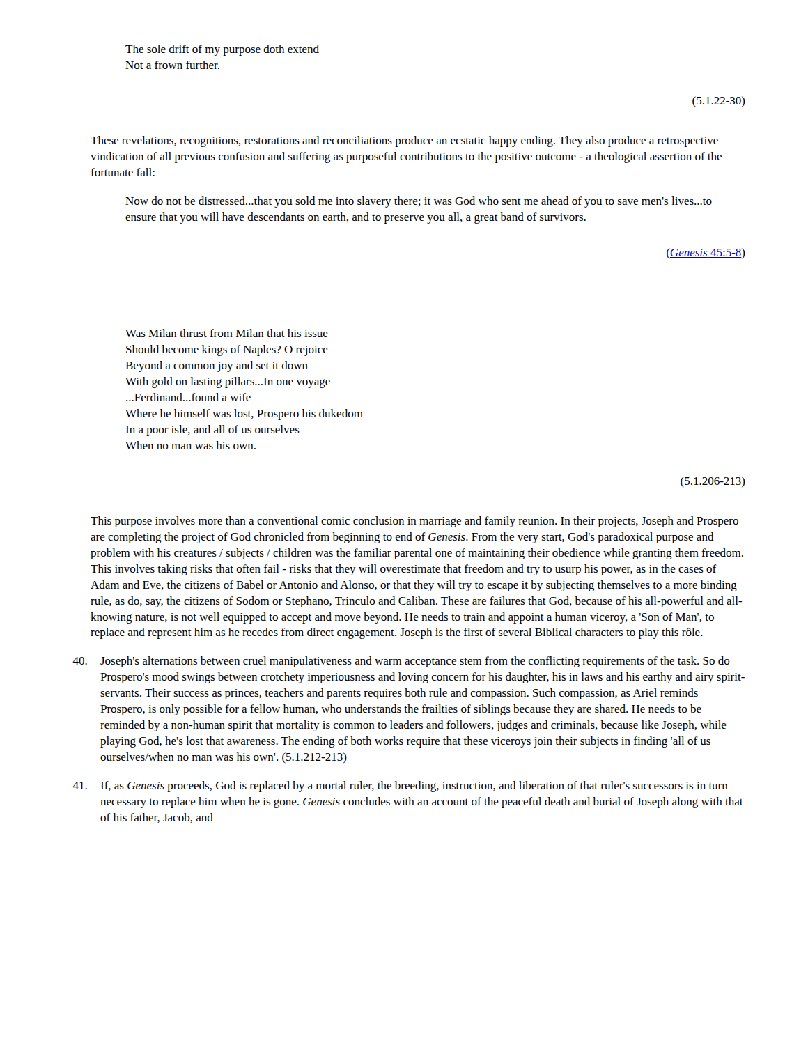The sole drift of my purpose doth extend Not a frown further.
(5.1.22-30)
These revelations, recognitions, restorations and reconciliations produce an ecstatic happy ending. They also produce a retrospective vindication of all previous confusion and suffering as purposeful contributions to the positive outcome - a theological assertion of the fortunate fall:
Now do not be distressed...that you sold me into slavery there; it was God who sent me ahead of you to save men's lives...to ensure that you will have descendants on earth, and to preserve you all, a great band of survivors.
(Genesis 45:5-8)
Was Milan thrust from Milan that his issue Should become kings of Naples? O rejoice Beyond a common joy and set it down With gold on lasting pillars...In one voyage ...Ferdinand...found a wife Where he himself was lost, Prospero his dukedom In a poor isle, and all of us ourselves When no man was his own.
(5.1.206-213)
This purpose involves more than a conventional comic conclusion in marriage and family reunion. In their projects, Joseph and Prospero are completing the project of God chronicled from beginning to end of Genesis. From the very start, God's paradoxical purpose and problem with his creatures / subjects / children was the familiar parental one of maintaining their obedience while granting them freedom. This involves taking risks that often fail - risks that they will overestimate that freedom and try to usurp his power, as in the cases of Adam and Eve, the citizens of Babel or Antonio and Alonso, or that they will try to escape it by subjecting themselves to a more binding rule, as do, say, the citizens of Sodom or Stephano, Trinculo and Caliban. These are failures that God, because of his all-powerful and all-knowing nature, is not well equipped to accept and move beyond. He needs to train and appoint a human viceroy, a 'Son of Man', to replace and represent him as he recedes from direct engagement. Joseph is the first of several Biblical characters to play this rôle.
Joseph's alternations between cruel manipulativeness and warm acceptance stem from the conflicting requirements of the task. So do Prospero's mood swings between crotchety imperiousness and loving concern for his daughter, his in laws and his earthy and airy spirit-servants. Their success as princes, teachers and parents requires both rule and compassion. Such compassion, as Ariel reminds Prospero, is only possible for a fellow human, who understands the frailties of siblings because they are shared. He needs to be reminded by a non-human spirit that mortality is common to leaders and followers, judges and criminals, because like Joseph, while playing God, he's lost that awareness. The ending of both works require that these viceroys join their subjects in finding 'all of us ourselves/when no man was his own'. (5.1.212-213)
If, as Genesis proceeds, God is replaced by a mortal ruler, the breeding, instruction, and liberation of that ruler's successors is in turn necessary to replace him when he is gone. Genesis concludes with an account of the peaceful death and burial of Joseph along with that of his father, Jacob, and